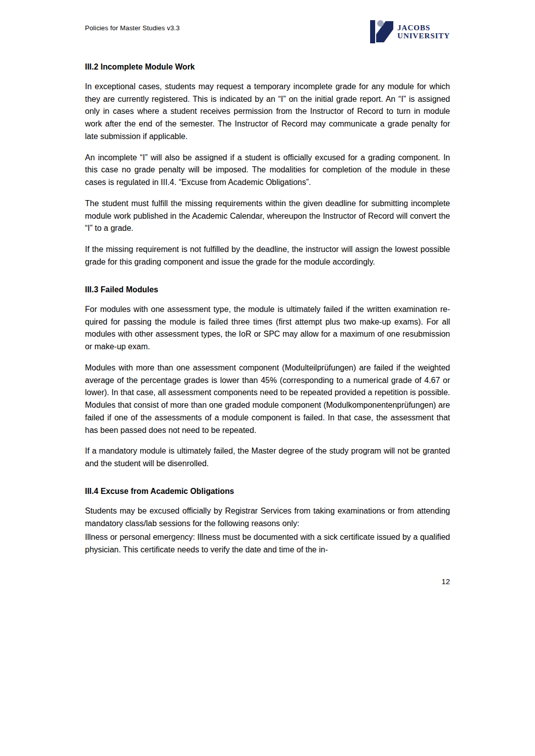Policies for Master Studies v3.3
JACOBS
UNIVERSITY
III.2 Incomplete Module Work
In exceptional cases, students may request a temporary incomplete grade for any module for which they are currently registered. This is indicated by an “I” on the initial grade report. An “I” is assigned only in cases where a student receives permission from the Instructor of Record to turn in module work after the end of the semester. The Instructor of Record may communicate a grade penalty for late submission if applicable.
An incomplete “I” will also be assigned if a student is officially excused for a grading component. In this case no grade penalty will be imposed. The modalities for completion of the module in these cases is regulated in III.4. “Excuse from Academic Obligations”.
The student must fulfill the missing requirements within the given deadline for submitting incomplete module work published in the Academic Calendar, whereupon the Instructor of Record will convert the “I” to a grade.
If the missing requirement is not fulfilled by the deadline, the instructor will assign the lowest possible grade for this grading component and issue the grade for the module accordingly.
III.3 Failed Modules
For modules with one assessment type, the module is ultimately failed if the written examination required for passing the module is failed three times (first attempt plus two make-up exams). For all modules with other assessment types, the IoR or SPC may allow for a maximum of one resubmission or make-up exam.
Modules with more than one assessment component (Modulteilprüfungen) are failed if the weighted average of the percentage grades is lower than 45% (corresponding to a numerical grade of 4.67 or lower). In that case, all assessment components need to be repeated provided a repetition is possible. Modules that consist of more than one graded module component (Modulkomponentenprüfungen) are failed if one of the assessments of a module component is failed. In that case, the assessment that has been passed does not need to be repeated.
If a mandatory module is ultimately failed, the Master degree of the study program will not be granted and the student will be disenrolled.
III.4 Excuse from Academic Obligations
Students may be excused officially by Registrar Services from taking examinations or from attending mandatory class/lab sessions for the following reasons only:
Illness or personal emergency: Illness must be documented with a sick certificate issued by a qualified physician. This certificate needs to verify the date and time of the in-
12